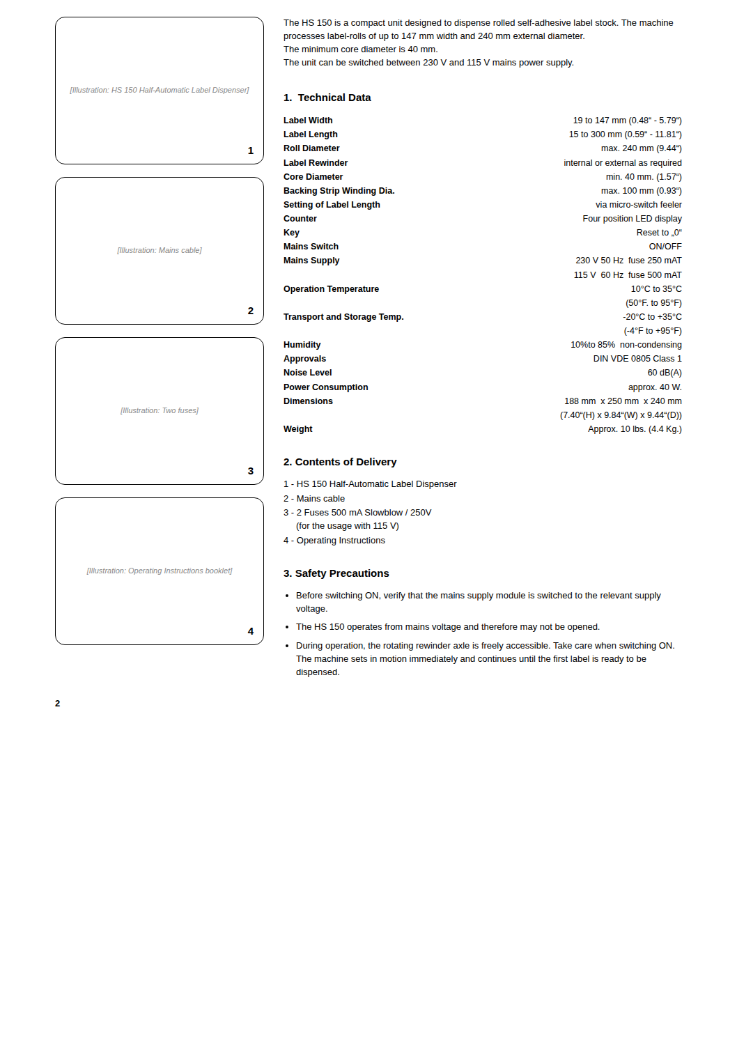[Illustration: HS 150 Half-Automatic Label Dispenser] 1
[Illustration: Mains cable] 2
[Illustration: Two fuses] 3
[Illustration: Operating Instructions booklet] 4
The HS 150 is a compact unit designed to dispense rolled self-adhesive label stock. The machine processes label-rolls of up to 147 mm width and 240 mm external diameter.
The minimum core diameter is 40 mm.
The unit can be switched between 230 V and 115 V mains power supply.
1. Technical Data
| Label Width | 19 to 147 mm (0.48“ - 5.79“) |
| Label Length | 15 to 300 mm (0.59“ - 11.81“) |
| Roll Diameter | max. 240 mm (9.44“) |
| Label Rewinder | internal or external as required |
| Core Diameter | min. 40 mm. (1.57“) |
| Backing Strip Winding Dia. | max. 100 mm (0.93“) |
| Setting of Label Length | via micro-switch feeler |
| Counter | Four position LED display |
| Key | Reset to „0“ |
| Mains Switch | ON/OFF |
| Mains Supply | 230 V 50 Hz fuse 250 mAT |
| | 115 V 60 Hz fuse 500 mAT |
| Operation Temperature | 10°C to 35°C |
| | (50°F. to 95°F) |
| Transport and Storage Temp. | -20°C to +35°C |
| | (-4°F to +95°F) |
| Humidity | 10%to 85% non-condensing |
| Approvals | DIN VDE 0805 Class 1 |
| Noise Level | 60 dB(A) |
| Power Consumption | approx. 40 W. |
| Dimensions | 188 mm x 250 mm x 240 mm |
| | (7.40“(H) x 9.84“(W) x 9.44“(D)) |
| Weight | Approx. 10 lbs. (4.4 Kg.) |
2. Contents of Delivery
1 - HS 150 Half-Automatic Label Dispenser
2 - Mains cable
3 - 2 Fuses 500 mA Slowblow / 250V (for the usage with 115 V)
4 - Operating Instructions
3. Safety Precautions
Before switching ON, verify that the mains supply module is switched to the relevant supply voltage.
The HS 150 operates from mains voltage and therefore may not be opened.
During operation, the rotating rewinder axle is freely accessible. Take care when switching ON. The machine sets in motion immediately and continues until the first label is ready to be dispensed.
2